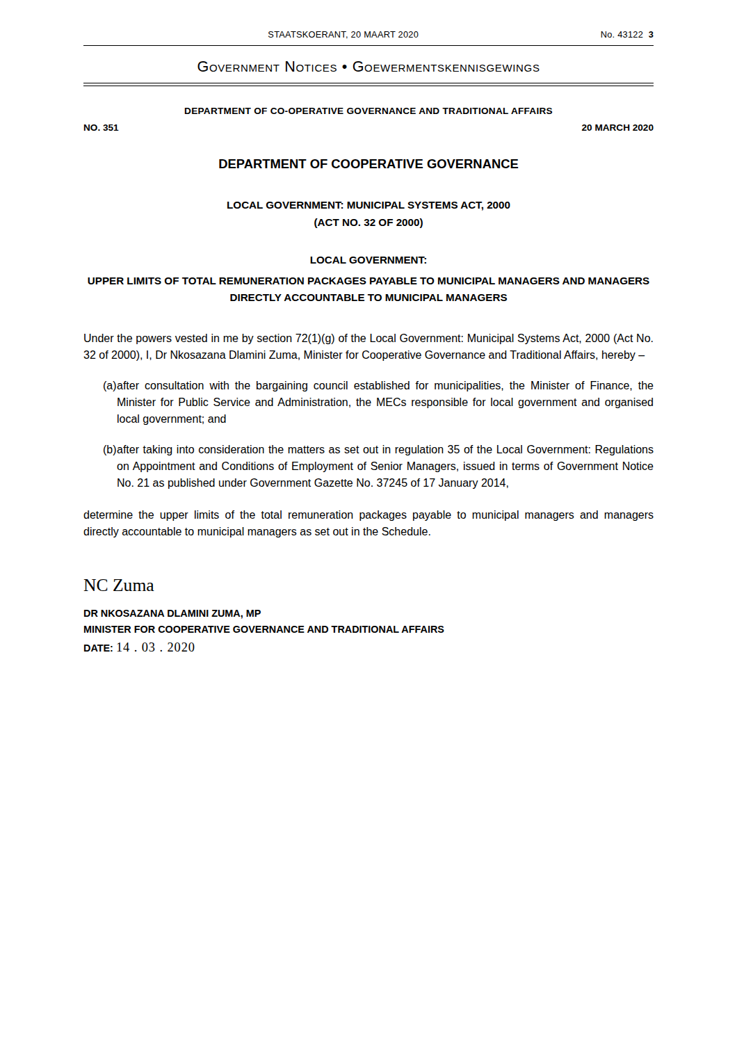STAATSKOERANT, 20 MAART 2020 No. 43122 3
Government Notices • Goewermentskennisgewings
DEPARTMENT OF CO-OPERATIVE GOVERNANCE AND TRADITIONAL AFFAIRS
NO. 351 20 MARCH 2020
DEPARTMENT OF COOPERATIVE GOVERNANCE
LOCAL GOVERNMENT: MUNICIPAL SYSTEMS ACT, 2000
(ACT NO. 32 OF 2000)
LOCAL GOVERNMENT: UPPER LIMITS OF TOTAL REMUNERATION PACKAGES PAYABLE TO MUNICIPAL MANAGERS AND MANAGERS DIRECTLY ACCOUNTABLE TO MUNICIPAL MANAGERS
Under the powers vested in me by section 72(1)(g) of the Local Government: Municipal Systems Act, 2000 (Act No. 32 of 2000), I, Dr Nkosazana Dlamini Zuma, Minister for Cooperative Governance and Traditional Affairs, hereby –
(a) after consultation with the bargaining council established for municipalities, the Minister of Finance, the Minister for Public Service and Administration, the MECs responsible for local government and organised local government; and
(b) after taking into consideration the matters as set out in regulation 35 of the Local Government: Regulations on Appointment and Conditions of Employment of Senior Managers, issued in terms of Government Notice No. 21 as published under Government Gazette No. 37245 of 17 January 2014,
determine the upper limits of the total remuneration packages payable to municipal managers and managers directly accountable to municipal managers as set out in the Schedule.
NC Zuma
DR NKOSAZANA DLAMINI ZUMA, MP
MINISTER FOR COOPERATIVE GOVERNANCE AND TRADITIONAL AFFAIRS
DATE: 14 . 03 . 2020